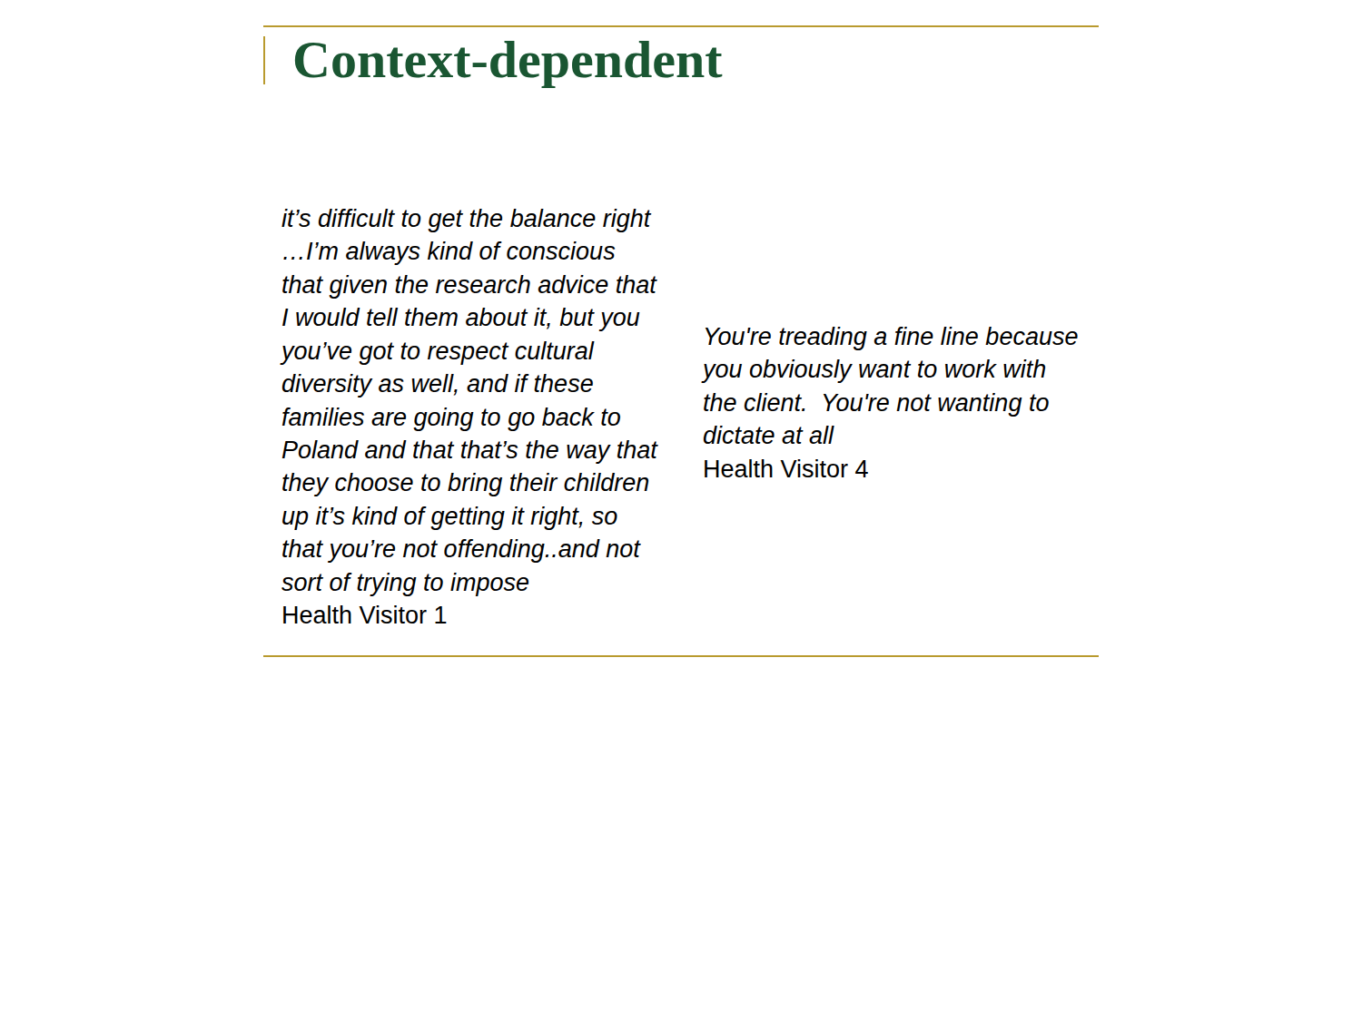Context-dependent
it’s difficult to get the balance right …I’m always kind of conscious that given the research advice that I would tell them about it, but you you’ve got to respect cultural diversity as well, and if these families are going to go back to Poland and that that’s the way that they choose to bring their children up it’s kind of getting it right, so that you’re not offending..and not sort of trying to impose
Health Visitor 1
You're treading a fine line because you obviously want to work with the client. You're not wanting to dictate at all
Health Visitor 4